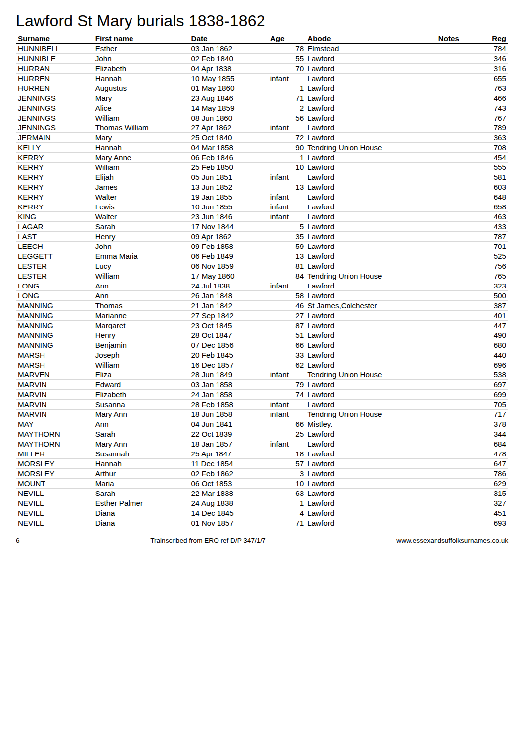Lawford St Mary burials 1838-1862
| Surname | First name | Date | Age | Abode | Notes | Reg |
| --- | --- | --- | --- | --- | --- | --- |
| HUNNIBELL | Esther | 03 Jan 1862 | 78 | Elmstead | | 784 |
| HUNNIBLE | John | 02 Feb 1840 | 55 | Lawford | | 346 |
| HURRAN | Elizabeth | 04 Apr 1838 | 70 | Lawford | | 316 |
| HURREN | Hannah | 10 May 1855 | infant | Lawford | | 655 |
| HURREN | Augustus | 01 May 1860 | 1 | Lawford | | 763 |
| JENNINGS | Mary | 23 Aug 1846 | 71 | Lawford | | 466 |
| JENNINGS | Alice | 14 May 1859 | 2 | Lawford | | 743 |
| JENNINGS | William | 08 Jun 1860 | 56 | Lawford | | 767 |
| JENNINGS | Thomas William | 27 Apr 1862 | infant | Lawford | | 789 |
| JERMAIN | Mary | 25 Oct 1840 | 72 | Lawford | | 363 |
| KELLY | Hannah | 04 Mar 1858 | 90 | Tendring Union House | | 708 |
| KERRY | Mary Anne | 06 Feb 1846 | 1 | Lawford | | 454 |
| KERRY | William | 25 Feb 1850 | 10 | Lawford | | 555 |
| KERRY | Elijah | 05 Jun 1851 | infant | Lawford | | 581 |
| KERRY | James | 13 Jun 1852 | 13 | Lawford | | 603 |
| KERRY | Walter | 19 Jan 1855 | infant | Lawford | | 648 |
| KERRY | Lewis | 10 Jun 1855 | infant | Lawford | | 658 |
| KING | Walter | 23 Jun 1846 | infant | Lawford | | 463 |
| LAGAR | Sarah | 17 Nov 1844 | 5 | Lawford | | 433 |
| LAST | Henry | 09 Apr 1862 | 35 | Lawford | | 787 |
| LEECH | John | 09 Feb 1858 | 59 | Lawford | | 701 |
| LEGGETT | Emma Maria | 06 Feb 1849 | 13 | Lawford | | 525 |
| LESTER | Lucy | 06 Nov 1859 | 81 | Lawford | | 756 |
| LESTER | William | 17 May 1860 | 84 | Tendring Union House | | 765 |
| LONG | Ann | 24 Jul 1838 | infant | Lawford | | 323 |
| LONG | Ann | 26 Jan 1848 | 58 | Lawford | | 500 |
| MANNING | Thomas | 21 Jan 1842 | 46 | St James,Colchester | | 387 |
| MANNING | Marianne | 27 Sep 1842 | 27 | Lawford | | 401 |
| MANNING | Margaret | 23 Oct 1845 | 87 | Lawford | | 447 |
| MANNING | Henry | 28 Oct 1847 | 51 | Lawford | | 490 |
| MANNING | Benjamin | 07 Dec 1856 | 66 | Lawford | | 680 |
| MARSH | Joseph | 20 Feb 1845 | 33 | Lawford | | 440 |
| MARSH | William | 16 Dec 1857 | 62 | Lawford | | 696 |
| MARVEN | Eliza | 28 Jun 1849 | infant | Tendring Union House | | 538 |
| MARVIN | Edward | 03 Jan 1858 | 79 | Lawford | | 697 |
| MARVIN | Elizabeth | 24 Jan 1858 | 74 | Lawford | | 699 |
| MARVIN | Susanna | 28 Feb 1858 | infant | Lawford | | 705 |
| MARVIN | Mary Ann | 18 Jun 1858 | infant | Tendring Union House | | 717 |
| MAY | Ann | 04 Jun 1841 | 66 | Mistley. | | 378 |
| MAYTHORN | Sarah | 22 Oct 1839 | 25 | Lawford | | 344 |
| MAYTHORN | Mary Ann | 18 Jan 1857 | infant | Lawford | | 684 |
| MILLER | Susannah | 25 Apr 1847 | 18 | Lawford | | 478 |
| MORSLEY | Hannah | 11 Dec 1854 | 57 | Lawford | | 647 |
| MORSLEY | Arthur | 02 Feb 1862 | 3 | Lawford | | 786 |
| MOUNT | Maria | 06 Oct 1853 | 10 | Lawford | | 629 |
| NEVILL | Sarah | 22 Mar 1838 | 63 | Lawford | | 315 |
| NEVILL | Esther Palmer | 24 Aug 1838 | 1 | Lawford | | 327 |
| NEVILL | Diana | 14 Dec 1845 | 4 | Lawford | | 451 |
| NEVILL | Diana | 01 Nov 1857 | 71 | Lawford | | 693 |
6
Trainscribed from ERO ref D/P 347/1/7
www.essexandsuffolksurnames.co.uk